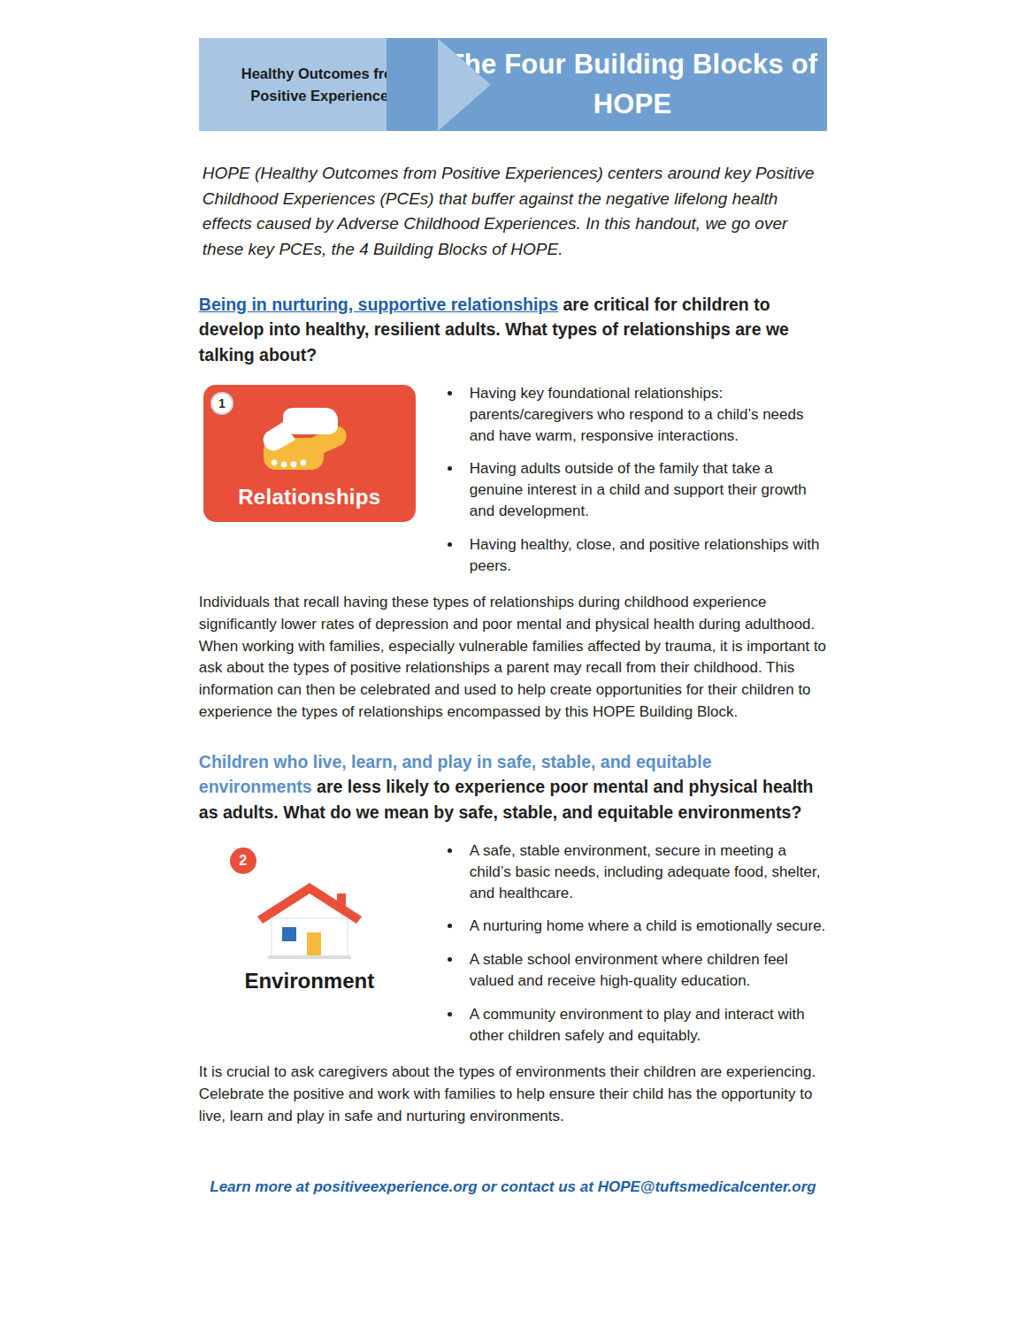Healthy Outcomes from Positive Experiences
The Four Building Blocks of HOPE
HOPE (Healthy Outcomes from Positive Experiences) centers around key Positive Childhood Experiences (PCEs) that buffer against the negative lifelong health effects caused by Adverse Childhood Experiences. In this handout, we go over these key PCEs, the 4 Building Blocks of HOPE.
Being in nurturing, supportive relationships are critical for children to develop into healthy, resilient adults. What types of relationships are we talking about?
1
Relationships
Having key foundational relationships: parents/caregivers who respond to a child’s needs and have warm, responsive interactions.
Having adults outside of the family that take a genuine interest in a child and support their growth and development.
Having healthy, close, and positive relationships with peers.
Individuals that recall having these types of relationships during childhood experience significantly lower rates of depression and poor mental and physical health during adulthood. When working with families, especially vulnerable families affected by trauma, it is important to ask about the types of positive relationships a parent may recall from their childhood. This information can then be celebrated and used to help create opportunities for their children to experience the types of relationships encompassed by this HOPE Building Block.
Children who live, learn, and play in safe, stable, and equitable environments are less likely to experience poor mental and physical health as adults. What do we mean by safe, stable, and equitable environments?
2
Environment
A safe, stable environment, secure in meeting a child’s basic needs, including adequate food, shelter, and healthcare.
A nurturing home where a child is emotionally secure.
A stable school environment where children feel valued and receive high-quality education.
A community environment to play and interact with other children safely and equitably.
It is crucial to ask caregivers about the types of environments their children are experiencing. Celebrate the positive and work with families to help ensure their child has the opportunity to live, learn and play in safe and nurturing environments.
Learn more at positiveexperience.org or contact us at HOPE@tuftsmedicalcenter.org